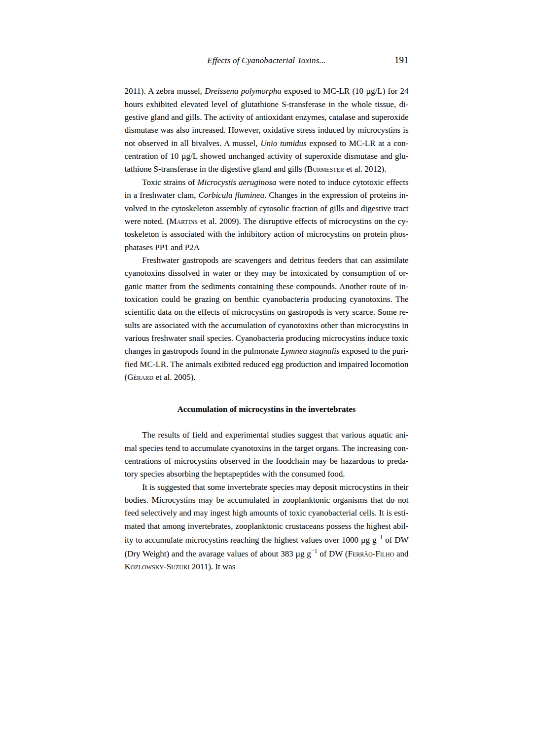Effects of Cyanobacterial Toxins... 191
2011). A zebra mussel, Dreissena polymorpha exposed to MC-LR (10 µg/L) for 24 hours exhibited elevated level of glutathione S-transferase in the whole tissue, digestive gland and gills. The activity of antioxidant enzymes, catalase and superoxide dismutase was also increased. However, oxidative stress induced by microcystins is not observed in all bivalves. A mussel, Unio tumidus exposed to MC-LR at a concentration of 10 µg/L showed unchanged activity of superoxide dismutase and glutathione S-transferase in the digestive gland and gills (Burmester et al. 2012).
Toxic strains of Microcystis aeruginosa were noted to induce cytotoxic effects in a freshwater clam, Corbicula fluminea. Changes in the expression of proteins involved in the cytoskeleton assembly of cytosolic fraction of gills and digestive tract were noted. (Martins et al. 2009). The disruptive effects of microcystins on the cytoskeleton is associated with the inhibitory action of microcystins on protein phosphatases PP1 and P2A
Freshwater gastropods are scavengers and detritus feeders that can assimilate cyanotoxins dissolved in water or they may be intoxicated by consumption of organic matter from the sediments containing these compounds. Another route of intoxication could be grazing on benthic cyanobacteria producing cyanotoxins. The scientific data on the effects of microcystins on gastropods is very scarce. Some results are associated with the accumulation of cyanotoxins other than microcystins in various freshwater snail species. Cyanobacteria producing microcystins induce toxic changes in gastropods found in the pulmonate Lymnea stagnalis exposed to the purified MC-LR. The animals exibited reduced egg production and impaired locomotion (Gèrard et al. 2005).
Accumulation of microcystins in the invertebrates
The results of field and experimental studies suggest that various aquatic animal species tend to accumulate cyanotoxins in the target organs. The increasing concentrations of microcystins observed in the foodchain may be hazardous to predatory species absorbing the heptapeptides with the consumed food.
It is suggested that some invertebrate species may deposit microcystins in their bodies. Microcystins may be accumulated in zooplanktonic organisms that do not feed selectively and may ingest high amounts of toxic cyanobacterial cells. It is estimated that among invertebrates, zooplanktonic crustaceans possess the highest ability to accumulate microcystins reaching the highest values over 1000 µg g−1 of DW (Dry Weight) and the avarage values of about 383 µg g−1 of DW (Ferrão-Filho and Kozlowsky-Suzuki 2011). It was